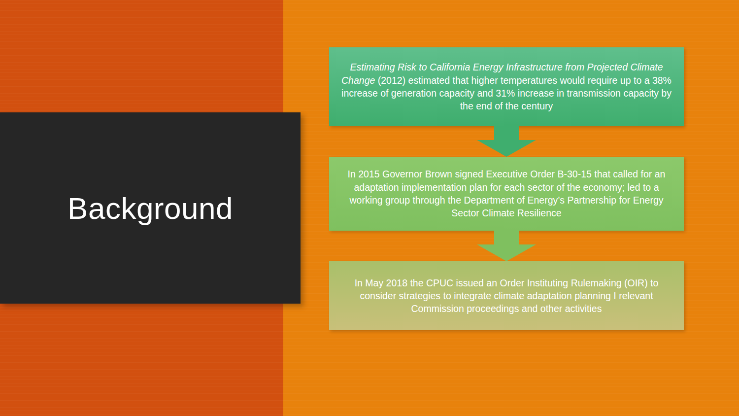Background
Estimating Risk to California Energy Infrastructure from Projected Climate Change (2012) estimated that higher temperatures would require up to a 38% increase of generation capacity and 31% increase in transmission capacity by the end of the century
In 2015 Governor Brown signed Executive Order B-30-15 that called for an adaptation implementation plan for each sector of the economy; led to a working group through the Department of Energy’s Partnership for Energy Sector Climate Resilience
In May 2018 the CPUC issued an Order Instituting Rulemaking (OIR) to consider strategies to integrate climate adaptation planning I relevant Commission proceedings and other activities